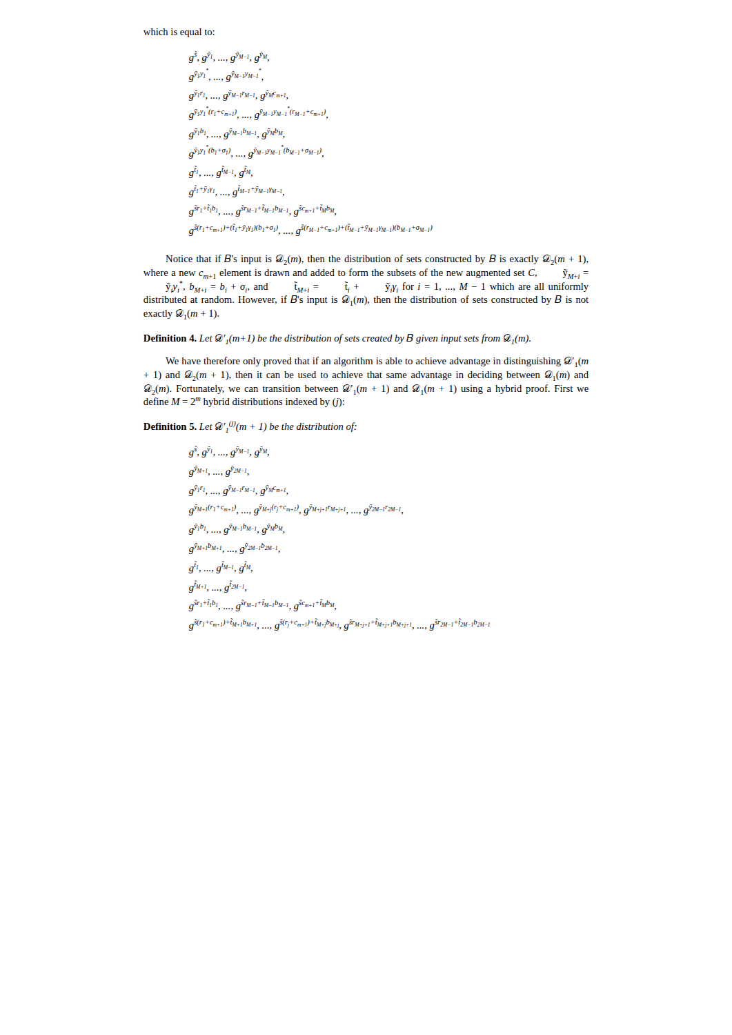which is equal to:
gs̃, gỹ1, ..., gỹM−1, gỹM,
gỹ1y1*, ..., gỹM−1yM−1*,
gỹ1r1, ..., gỹM−1rM−1, gỹMcm+1,
gỹ1y1*(r1+cm+1), ..., gỹM−1yM−1*(rM−1+cm+1),
gỹ1b1, ..., gỹM−1bM−1, gỹMbM,
gỹ1y1*(b1+σ1), ..., gỹM−1yM−1*(bM−1+σM−1),
gt̃1, ..., gt̃M−1, gt̃M,
gt̃1+ỹ1γ1, ..., gt̃M−1+ỹM−1γM−1,
gs̃r1+t̃1b1, ..., gs̃rM−1+t̃M−1bM−1, gs̃cm+1+t̃MbM,
gs̃(r1+cm+1)+(t̃1+ỹ1γ1)(b1+σ1), ..., gs̃(rM−1+cm+1)+(t̃M−1+ỹM−1γM−1)(bM−1+σM−1)
Notice that if 𝐵's input is 𝒟2(m), then the distribution of sets constructed by 𝐵 is exactly 𝒟2(m + 1), where a new cm+1 element is drawn and added to form the subsets of the new augmented set C, ỹM+i = ỹiyi*, bM+i = bi + σi, and t̃M+i = t̃i + ỹiγi for i = 1, ..., M − 1 which are all uniformly distributed at random. However, if 𝐵's input is 𝒟1(m), then the distribution of sets constructed by 𝐵 is not exactly 𝒟1(m + 1).
Definition 4. Let 𝒟′1(m+1) be the distribution of sets created by 𝐵 given input sets from 𝒟1(m).
We have therefore only proved that if an algorithm is able to achieve advantage in distinguishing 𝒟′1(m + 1) and 𝒟2(m + 1), then it can be used to achieve that same advantage in deciding between 𝒟1(m) and 𝒟2(m). Fortunately, we can transition between 𝒟′1(m + 1) and 𝒟1(m + 1) using a hybrid proof. First we define M = 2m hybrid distributions indexed by (j):
Definition 5. Let 𝒟′1(j)(m + 1) be the distribution of:
gs̃, gỹ1, ..., gỹM−1, gỹM,
gỹM+1, ..., gỹ2M−1,
gỹ1r1, ..., gỹM−1rM−1, gỹMcm+1,
gỹM+1(r1+cm+1), ..., gỹM+j(rj+cm+1), gỹM+j+1rM+j+1, ..., gỹ2M−1r2M−1,
gỹ1b1, ..., gỹM−1bM−1, gỹMbM,
gỹM+1bM+1, ..., gỹ2M−1b2M−1,
gt̃1, ..., gt̃M−1, gt̃M,
gt̃M+1, ..., gt̃2M−1,
gs̃r1+t̃1b1, ..., gs̃rM−1+t̃M−1bM−1, gs̃cm+1+t̃MbM,
gs̃(r1+cm+1)+t̃M+1bM+1, ..., gs̃(rj+cm+1)+t̃M+jbM+j, gs̃rM+j+1+t̃M+j+1bM+j+1, ..., gs̃r2M−1+t̃2M−1b2M−1